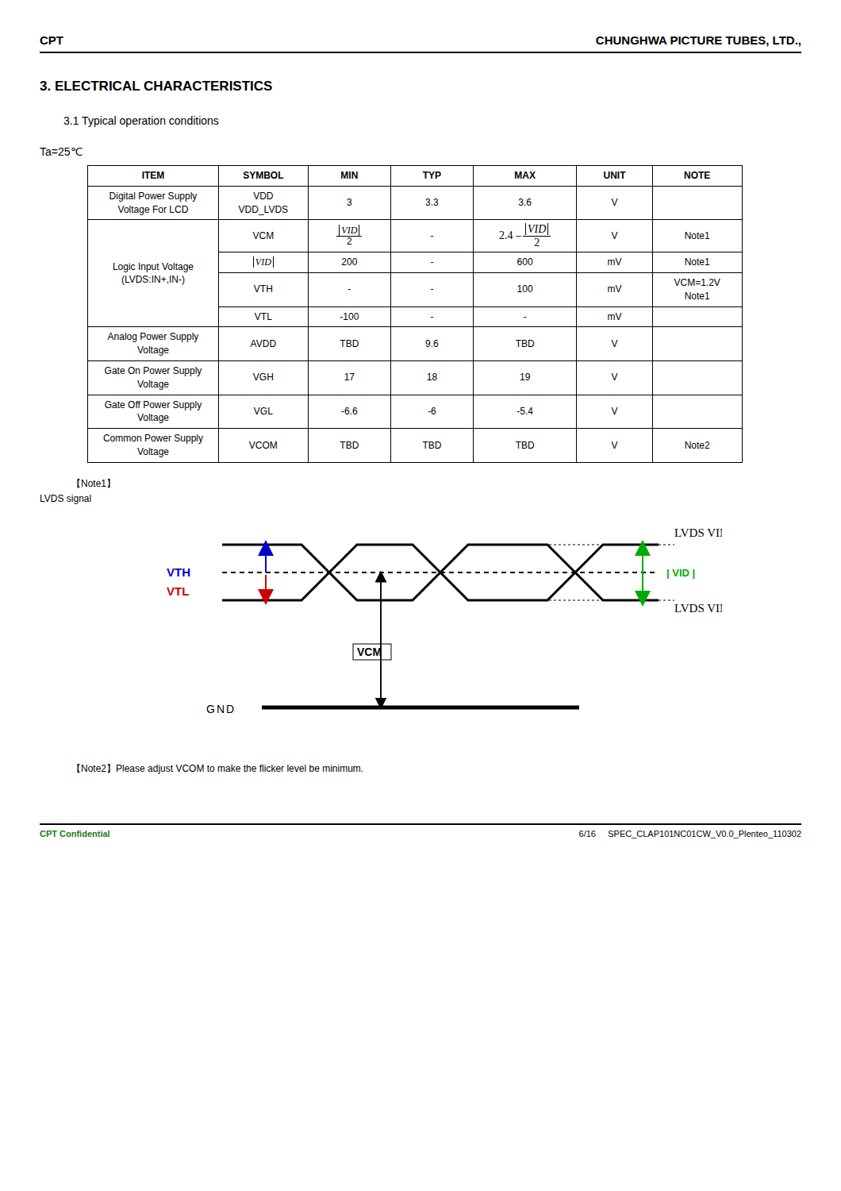CPT CHUNGHWA PICTURE TUBES, LTD.,
3. ELECTRICAL CHARACTERISTICS
3.1 Typical operation conditions
Ta=25℃
| ITEM | SYMBOL | MIN | TYP | MAX | UNIT | NOTE |
| --- | --- | --- | --- | --- | --- | --- |
| Digital Power Supply Voltage For LCD | VDD VDD_LVDS | 3 | 3.3 | 3.6 | V | |
| Logic Input Voltage (LVDS:IN+,IN-) | VCM | VID 2 | - | 2.4 – VID 2 | V | Note1 |
| VID | 200 | - | 600 | mV | Note1 |
| VTH | - | - | 100 | mV | VCM=1.2V Note1 |
| VTL | -100 | - | - | mV | |
| Analog Power Supply Voltage | AVDD | TBD | 9.6 | TBD | V | |
| Gate On Power Supply Voltage | VGH | 17 | 18 | 19 | V | |
| Gate Off Power Supply Voltage | VGL | -6.6 | -6 | -5.4 | V | |
| Common Power Supply Voltage | VCOM | TBD | TBD | TBD | V | Note2 |
【Note1】
LVDS signal
VTH VTL VCM GND LVDS VINP LVDS VINN | VID |
【Note2】Please adjust VCOM to make the flicker level be minimum.
CPT Confidential 6/16 SPEC_CLAP101NC01CW_V0.0_Plenteo_110302